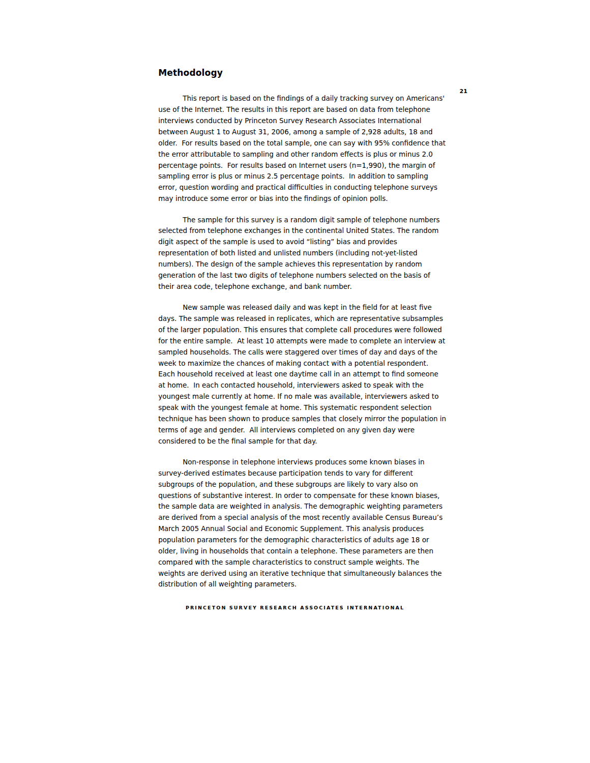21
Methodology
This report is based on the findings of a daily tracking survey on Americans' use of the Internet. The results in this report are based on data from telephone interviews conducted by Princeton Survey Research Associates International between August 1 to August 31, 2006, among a sample of 2,928 adults, 18 and older. For results based on the total sample, one can say with 95% confidence that the error attributable to sampling and other random effects is plus or minus 2.0 percentage points. For results based on Internet users (n=1,990), the margin of sampling error is plus or minus 2.5 percentage points. In addition to sampling error, question wording and practical difficulties in conducting telephone surveys may introduce some error or bias into the findings of opinion polls.
The sample for this survey is a random digit sample of telephone numbers selected from telephone exchanges in the continental United States. The random digit aspect of the sample is used to avoid “listing” bias and provides representation of both listed and unlisted numbers (including not-yet-listed numbers). The design of the sample achieves this representation by random generation of the last two digits of telephone numbers selected on the basis of their area code, telephone exchange, and bank number.
New sample was released daily and was kept in the field for at least five days. The sample was released in replicates, which are representative subsamples of the larger population. This ensures that complete call procedures were followed for the entire sample. At least 10 attempts were made to complete an interview at sampled households. The calls were staggered over times of day and days of the week to maximize the chances of making contact with a potential respondent. Each household received at least one daytime call in an attempt to find someone at home. In each contacted household, interviewers asked to speak with the youngest male currently at home. If no male was available, interviewers asked to speak with the youngest female at home. This systematic respondent selection technique has been shown to produce samples that closely mirror the population in terms of age and gender. All interviews completed on any given day were considered to be the final sample for that day.
Non-response in telephone interviews produces some known biases in survey-derived estimates because participation tends to vary for different subgroups of the population, and these subgroups are likely to vary also on questions of substantive interest. In order to compensate for these known biases, the sample data are weighted in analysis. The demographic weighting parameters are derived from a special analysis of the most recently available Census Bureau’s March 2005 Annual Social and Economic Supplement. This analysis produces population parameters for the demographic characteristics of adults age 18 or older, living in households that contain a telephone. These parameters are then compared with the sample characteristics to construct sample weights. The weights are derived using an iterative technique that simultaneously balances the distribution of all weighting parameters.
PRINCETON SURVEY RESEARCH ASSOCIATES INTERNATIONAL